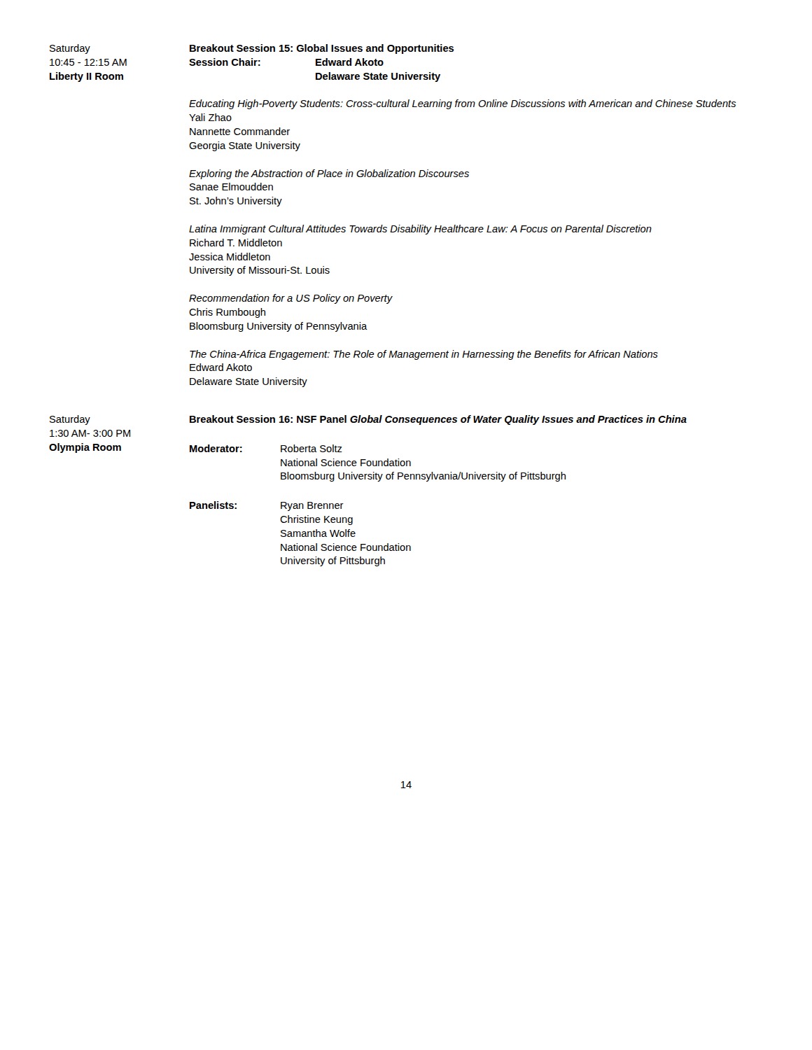Saturday
10:45 - 12:15 AM
Liberty II Room
Breakout Session 15: Global Issues and Opportunities
Session Chair: Edward Akoto
Delaware State University
Educating High-Poverty Students: Cross-cultural Learning from Online Discussions with American and Chinese Students
Yali Zhao
Nannette Commander
Georgia State University
Exploring the Abstraction of Place in Globalization Discourses
Sanae Elmoudden
St. John’s University
Latina Immigrant Cultural Attitudes Towards Disability Healthcare Law: A Focus on Parental Discretion
Richard T. Middleton
Jessica Middleton
University of Missouri-St. Louis
Recommendation for a US Policy on Poverty
Chris Rumbough
Bloomsburg University of Pennsylvania
The China-Africa Engagement: The Role of Management in Harnessing the Benefits for African Nations
Edward Akoto
Delaware State University
Saturday
1:30 AM- 3:00 PM
Olympia Room
Breakout Session 16: NSF Panel Global Consequences of Water Quality Issues and Practices in China
Moderator:
Roberta Soltz
National Science Foundation
Bloomsburg University of Pennsylvania/University of Pittsburgh
Panelists:
Ryan Brenner
Christine Keung
Samantha Wolfe
National Science Foundation
University of Pittsburgh
14